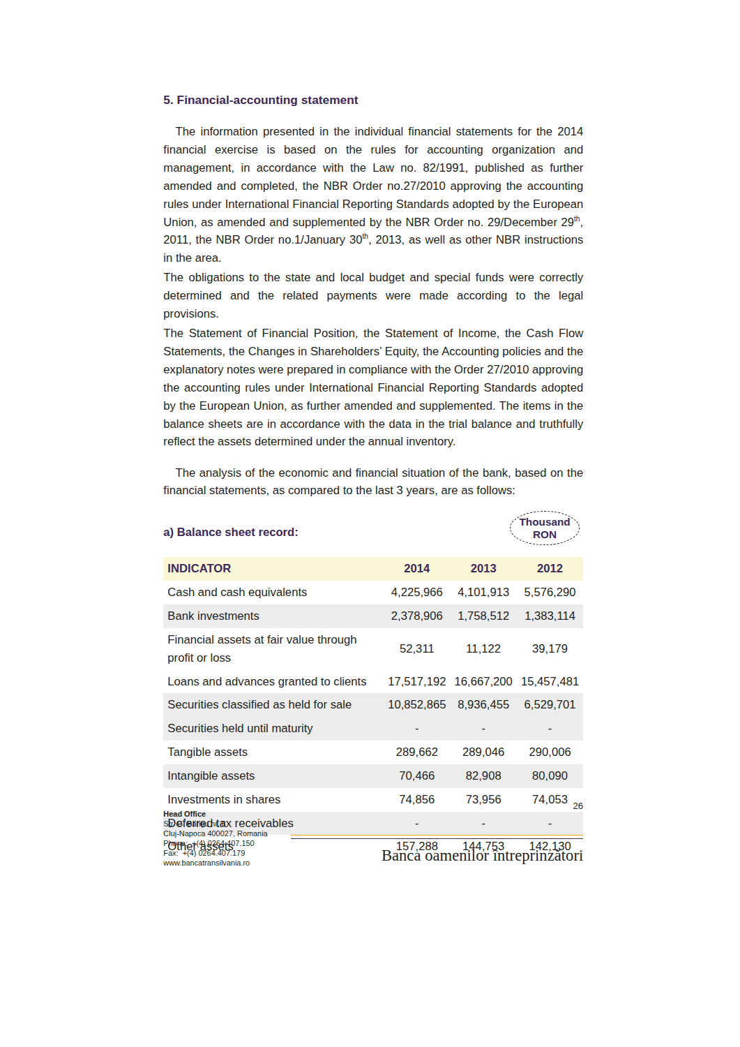5. Financial-accounting statement
The information presented in the individual financial statements for the 2014 financial exercise is based on the rules for accounting organization and management, in accordance with the Law no. 82/1991, published as further amended and completed, the NBR Order no.27/2010 approving the accounting rules under International Financial Reporting Standards adopted by the European Union, as amended and supplemented by the NBR Order no. 29/December 29th, 2011, the NBR Order no.1/January 30th, 2013, as well as other NBR instructions in the area.
The obligations to the state and local budget and special funds were correctly determined and the related payments were made according to the legal provisions.
The Statement of Financial Position, the Statement of Income, the Cash Flow Statements, the Changes in Shareholders’ Equity, the Accounting policies and the explanatory notes were prepared in compliance with the Order 27/2010 approving the accounting rules under International Financial Reporting Standards adopted by the European Union, as further amended and supplemented. The items in the balance sheets are in accordance with the data in the trial balance and truthfully reflect the assets determined under the annual inventory.
The analysis of the economic and financial situation of the bank, based on the financial statements, as compared to the last 3 years, are as follows:
a) Balance sheet record:
Thousand
RON
| INDICATOR | 2014 | 2013 | 2012 |
| --- | --- | --- | --- |
| Cash and cash equivalents | 4,225,966 | 4,101,913 | 5,576,290 |
| Bank investments | 2,378,906 | 1,758,512 | 1,383,114 |
| Financial assets at fair value through profit or loss | 52,311 | 11,122 | 39,179 |
| Loans and advances granted to clients | 17,517,192 | 16,667,200 | 15,457,481 |
| Securities classified as held for sale | 10,852,865 | 8,936,455 | 6,529,701 |
| Securities held until maturity | - | - | - |
| Tangible assets | 289,662 | 289,046 | 290,006 |
| Intangible assets | 70,466 | 82,908 | 80,090 |
| Investments in shares | 74,856 | 73,956 | 74,053 |
| Deferred tax receivables | - | - | - |
| Other assets | 157,288 | 144,753 | 142,130 |
26
Head Office
Str. G. Bariţiu nr. 8
Cluj-Napoca 400027, Romania
Phone: +(4) 0264.407.150
Fax: +(4) 0264.407.179
www.bancatransilvania.ro
Banca oamenilor întreprinzători